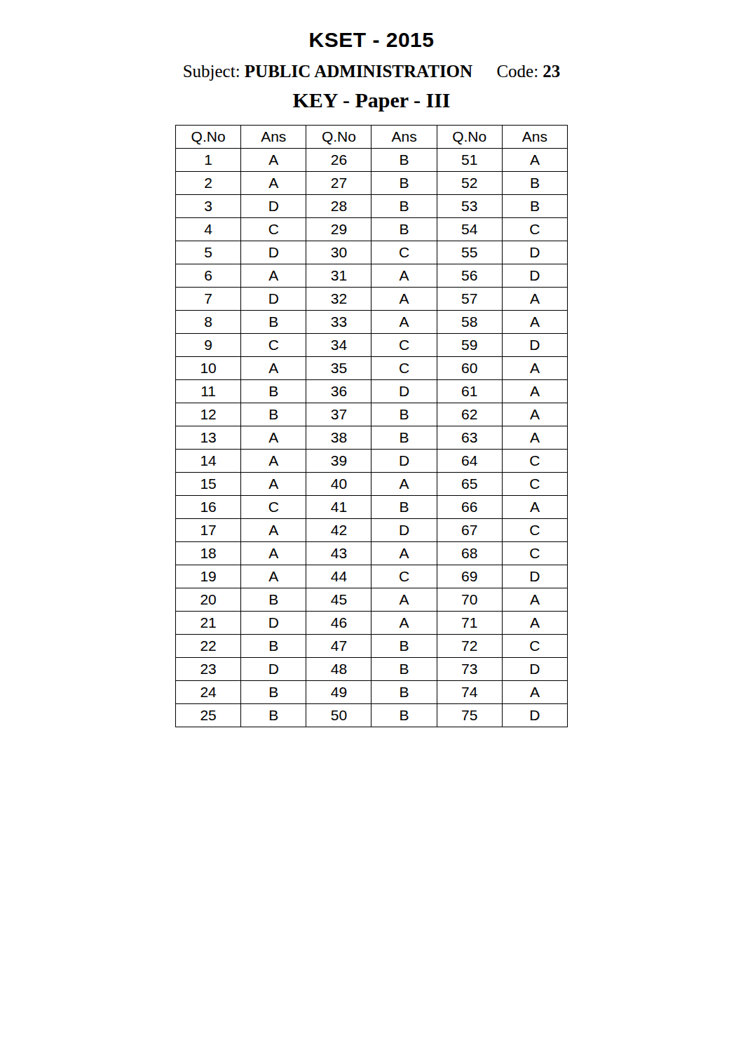KSET - 2015
Subject: PUBLIC ADMINISTRATION Code: 23
KEY - Paper - III
| Q.No | Ans | Q.No | Ans | Q.No | Ans |
| --- | --- | --- | --- | --- | --- |
| 1 | A | 26 | B | 51 | A |
| 2 | A | 27 | B | 52 | B |
| 3 | D | 28 | B | 53 | B |
| 4 | C | 29 | B | 54 | C |
| 5 | D | 30 | C | 55 | D |
| 6 | A | 31 | A | 56 | D |
| 7 | D | 32 | A | 57 | A |
| 8 | B | 33 | A | 58 | A |
| 9 | C | 34 | C | 59 | D |
| 10 | A | 35 | C | 60 | A |
| 11 | B | 36 | D | 61 | A |
| 12 | B | 37 | B | 62 | A |
| 13 | A | 38 | B | 63 | A |
| 14 | A | 39 | D | 64 | C |
| 15 | A | 40 | A | 65 | C |
| 16 | C | 41 | B | 66 | A |
| 17 | A | 42 | D | 67 | C |
| 18 | A | 43 | A | 68 | C |
| 19 | A | 44 | C | 69 | D |
| 20 | B | 45 | A | 70 | A |
| 21 | D | 46 | A | 71 | A |
| 22 | B | 47 | B | 72 | C |
| 23 | D | 48 | B | 73 | D |
| 24 | B | 49 | B | 74 | A |
| 25 | B | 50 | B | 75 | D |